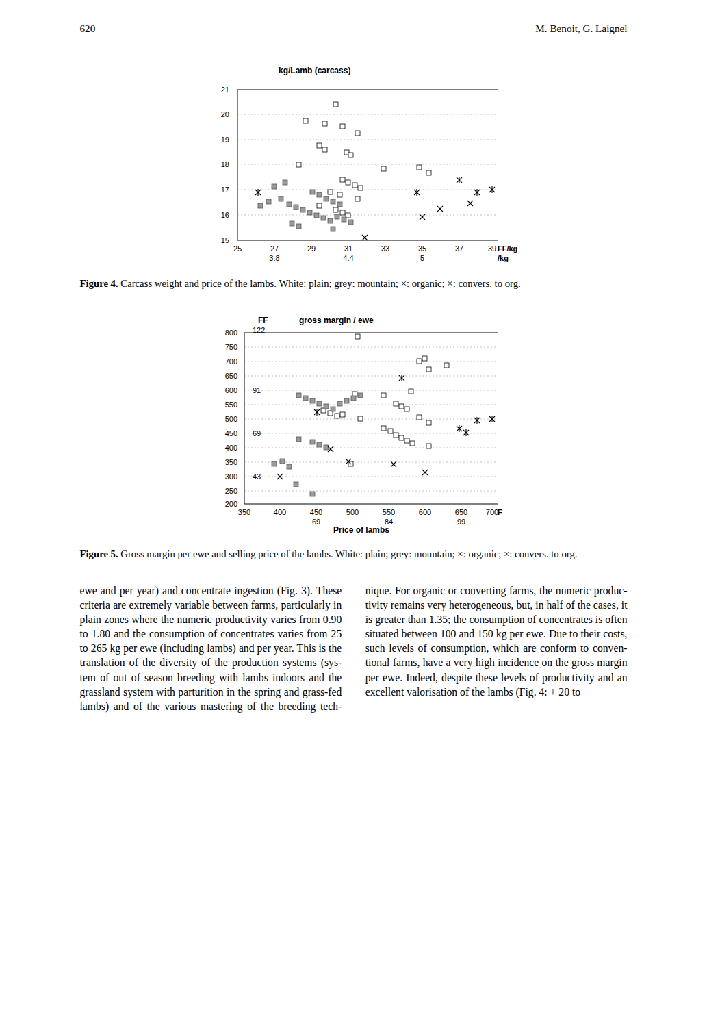620 M. Benoit, G. Laignel
kg/Lamb (carcass) 21 20 19 18 17 16 15 25 27 3.8 29 31 4.4 33 35 5 37 39 FF/kg /kg
Figure 4. Carcass weight and price of the lambs. White: plain; grey: mountain; ×: organic; ×: convers. to org.
FF gross margin / ewe 800 750 700 650 600 550 500 450 400 350 300 250 200 122 91 69 43 350 400 450 69 500 550 84 600 650 99 700 F Price of lambs
Figure 5. Gross margin per ewe and selling price of the lambs. White: plain; grey: mountain; ×: organic; ×: convers. to org.
ewe and per year) and concentrate ingestion (Fig. 3). These criteria are extremely variable between farms, particularly in plain zones where the numeric productivity varies from 0.90 to 1.80 and the consumption of concentrates varies from 25 to 265 kg per ewe (including lambs) and per year. This is the translation of the diversity of the production systems (system of out of season breeding with lambs indoors and the grassland system with parturition in the spring and grass-fed lambs) and of the various mastering of the breeding technique. For organic or converting farms, the numeric productivity remains very heterogeneous, but, in half of the cases, it is greater than 1.35; the consumption of concentrates is often situated between 100 and 150 kg per ewe. Due to their costs, such levels of consumption, which are conform to conventional farms, have a very high incidence on the gross margin per ewe. Indeed, despite these levels of productivity and an excellent valorisation of the lambs (Fig. 4: + 20 to